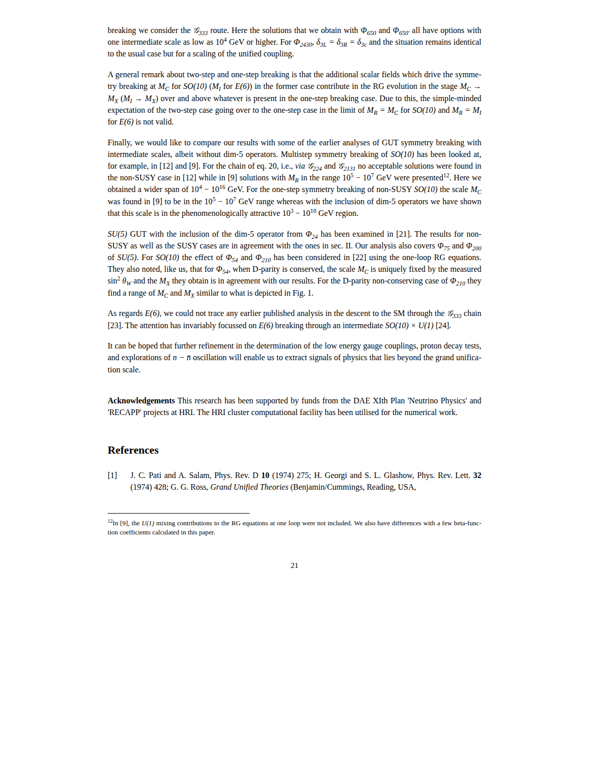breaking we consider the 𝒢333 route. Here the solutions that we obtain with Φ650 and Φ650′ all have options with one intermediate scale as low as 104 GeV or higher. For Φ2430, δ3L = δ3R = δ3c and the situation remains identical to the usual case but for a scaling of the unified coupling.
A general remark about two-step and one-step breaking is that the additional scalar fields which drive the symmetry breaking at MC for SO(10) (MI for E(6)) in the former case contribute in the RG evolution in the stage MC → MX (MI → MX) over and above whatever is present in the one-step breaking case. Due to this, the simple-minded expectation of the two-step case going over to the one-step case in the limit of MR = MC for SO(10) and MR = MI for E(6) is not valid.
Finally, we would like to compare our results with some of the earlier analyses of GUT symmetry breaking with intermediate scales, albeit without dim-5 operators. Multistep symmetry breaking of SO(10) has been looked at, for example, in [12] and [9]. For the chain of eq. 20, i.e., via 𝒢224 and 𝒢2131 no acceptable solutions were found in the non-SUSY case in [12] while in [9] solutions with MR in the range 105 − 107 GeV were presented12. Here we obtained a wider span of 104 − 1016 GeV. For the one-step symmetry breaking of non-SUSY SO(10) the scale MC was found in [9] to be in the 105 − 107 GeV range whereas with the inclusion of dim-5 operators we have shown that this scale is in the phenomenologically attractive 103 − 1010 GeV region.
SU(5) GUT with the inclusion of the dim-5 operator from Φ24 has been examined in [21]. The results for non-SUSY as well as the SUSY cases are in agreement with the ones in sec. II. Our analysis also covers Φ75 and Φ200 of SU(5). For SO(10) the effect of Φ54 and Φ210 has been considered in [22] using the one-loop RG equations. They also noted, like us, that for Φ54, when D-parity is conserved, the scale MC is uniquely fixed by the measured sin2 θW and the MX they obtain is in agreement with our results. For the D-parity non-conserving case of Φ210 they find a range of MC and MX similar to what is depicted in Fig. 1.
As regards E(6), we could not trace any earlier published analysis in the descent to the SM through the 𝒢333 chain [23]. The attention has invariably focussed on E(6) breaking through an intermediate SO(10) × U(1) [24].
It can be hoped that further refinement in the determination of the low energy gauge couplings, proton decay tests, and explorations of n − n̄ oscillation will enable us to extract signals of physics that lies beyond the grand unification scale.
Acknowledgements This research has been supported by funds from the DAE XIth Plan 'Neutrino Physics' and 'RECAPP' projects at HRI. The HRI cluster computational facility has been utilised for the numerical work.
References
[1]
J. C. Pati and A. Salam, Phys. Rev. D 10 (1974) 275; H. Georgi and S. L. Glashow, Phys. Rev. Lett. 32 (1974) 428; G. G. Ross, Grand Unified Theories (Benjamin/Cummings, Reading, USA,
12In [9], the U(1) mixing contributions to the RG equations at one loop were not included. We also have differences with a few beta-function coefficients calculated in this paper.
21